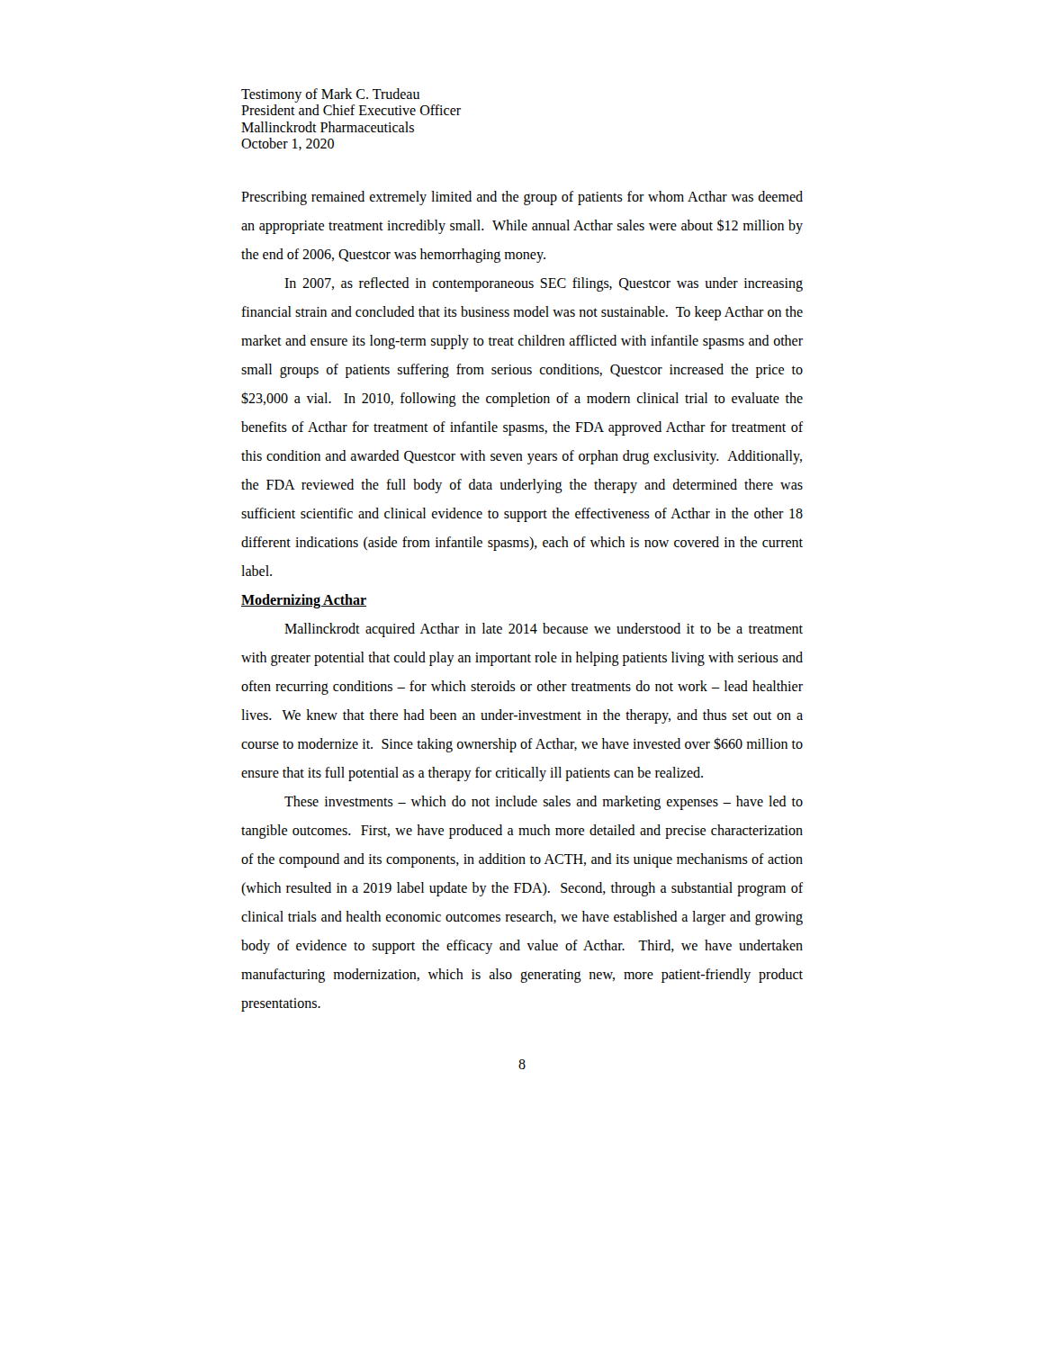Testimony of Mark C. Trudeau
President and Chief Executive Officer
Mallinckrodt Pharmaceuticals
October 1, 2020
Prescribing remained extremely limited and the group of patients for whom Acthar was deemed an appropriate treatment incredibly small. While annual Acthar sales were about $12 million by the end of 2006, Questcor was hemorrhaging money.
In 2007, as reflected in contemporaneous SEC filings, Questcor was under increasing financial strain and concluded that its business model was not sustainable. To keep Acthar on the market and ensure its long-term supply to treat children afflicted with infantile spasms and other small groups of patients suffering from serious conditions, Questcor increased the price to $23,000 a vial. In 2010, following the completion of a modern clinical trial to evaluate the benefits of Acthar for treatment of infantile spasms, the FDA approved Acthar for treatment of this condition and awarded Questcor with seven years of orphan drug exclusivity. Additionally, the FDA reviewed the full body of data underlying the therapy and determined there was sufficient scientific and clinical evidence to support the effectiveness of Acthar in the other 18 different indications (aside from infantile spasms), each of which is now covered in the current label.
Modernizing Acthar
Mallinckrodt acquired Acthar in late 2014 because we understood it to be a treatment with greater potential that could play an important role in helping patients living with serious and often recurring conditions – for which steroids or other treatments do not work – lead healthier lives. We knew that there had been an under-investment in the therapy, and thus set out on a course to modernize it. Since taking ownership of Acthar, we have invested over $660 million to ensure that its full potential as a therapy for critically ill patients can be realized.
These investments – which do not include sales and marketing expenses – have led to tangible outcomes. First, we have produced a much more detailed and precise characterization of the compound and its components, in addition to ACTH, and its unique mechanisms of action (which resulted in a 2019 label update by the FDA). Second, through a substantial program of clinical trials and health economic outcomes research, we have established a larger and growing body of evidence to support the efficacy and value of Acthar. Third, we have undertaken manufacturing modernization, which is also generating new, more patient-friendly product presentations.
8